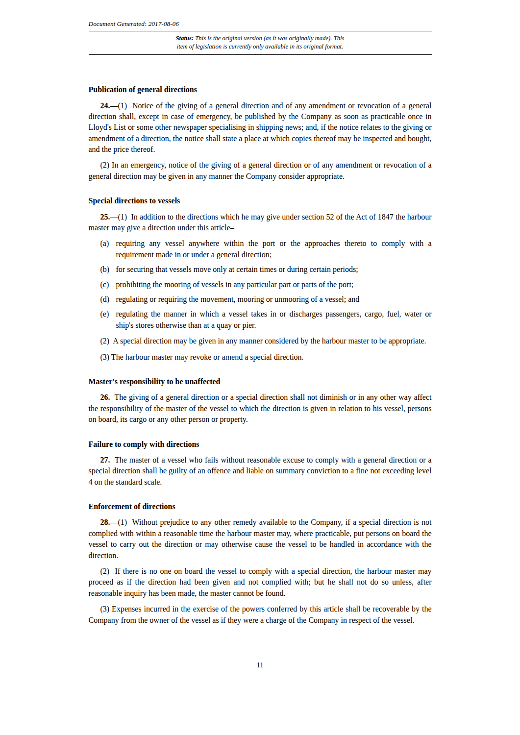Document Generated: 2017-08-06
Status: This is the original version (as it was originally made). This
item of legislation is currently only available in its original format.
Publication of general directions
24.—(1) Notice of the giving of a general direction and of any amendment or revocation of a general direction shall, except in case of emergency, be published by the Company as soon as practicable once in Lloyd's List or some other newspaper specialising in shipping news; and, if the notice relates to the giving or amendment of a direction, the notice shall state a place at which copies thereof may be inspected and bought, and the price thereof.
(2) In an emergency, notice of the giving of a general direction or of any amendment or revocation of a general direction may be given in any manner the Company consider appropriate.
Special directions to vessels
25.—(1) In addition to the directions which he may give under section 52 of the Act of 1847 the harbour master may give a direction under this article–
(a) requiring any vessel anywhere within the port or the approaches thereto to comply with a requirement made in or under a general direction;
(b) for securing that vessels move only at certain times or during certain periods;
(c) prohibiting the mooring of vessels in any particular part or parts of the port;
(d) regulating or requiring the movement, mooring or unmooring of a vessel; and
(e) regulating the manner in which a vessel takes in or discharges passengers, cargo, fuel, water or ship's stores otherwise than at a quay or pier.
(2) A special direction may be given in any manner considered by the harbour master to be appropriate.
(3) The harbour master may revoke or amend a special direction.
Master's responsibility to be unaffected
26. The giving of a general direction or a special direction shall not diminish or in any other way affect the responsibility of the master of the vessel to which the direction is given in relation to his vessel, persons on board, its cargo or any other person or property.
Failure to comply with directions
27. The master of a vessel who fails without reasonable excuse to comply with a general direction or a special direction shall be guilty of an offence and liable on summary conviction to a fine not exceeding level 4 on the standard scale.
Enforcement of directions
28.—(1) Without prejudice to any other remedy available to the Company, if a special direction is not complied with within a reasonable time the harbour master may, where practicable, put persons on board the vessel to carry out the direction or may otherwise cause the vessel to be handled in accordance with the direction.
(2) If there is no one on board the vessel to comply with a special direction, the harbour master may proceed as if the direction had been given and not complied with; but he shall not do so unless, after reasonable inquiry has been made, the master cannot be found.
(3) Expenses incurred in the exercise of the powers conferred by this article shall be recoverable by the Company from the owner of the vessel as if they were a charge of the Company in respect of the vessel.
11